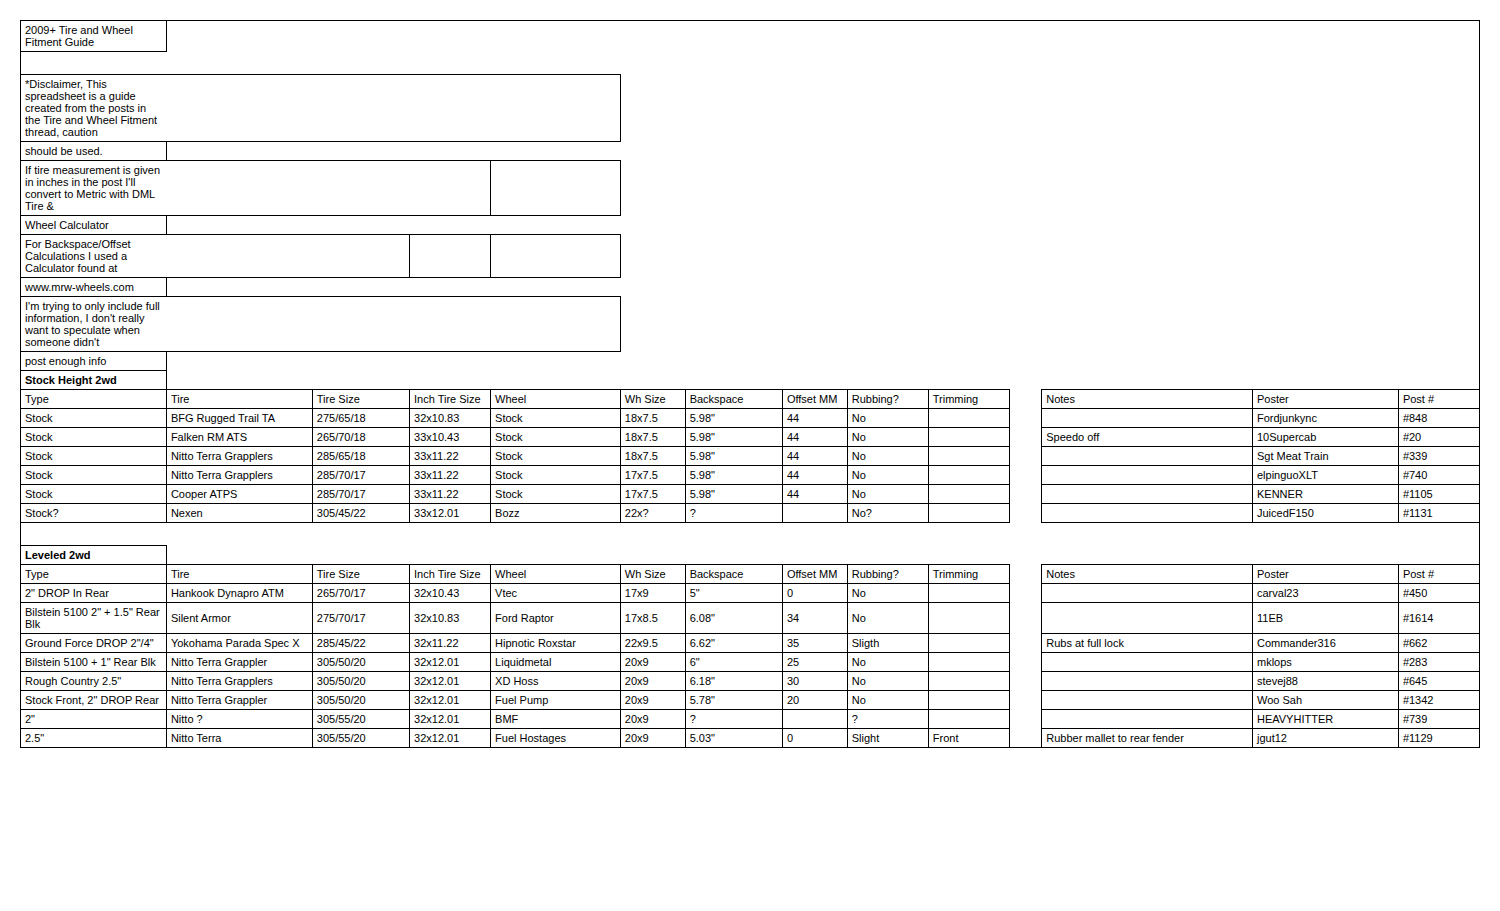| 2009+ Tire and Wheel Fitment Guide | | | | | | | | | | | | | |
| *Disclaimer, This spreadsheet is a guide created from the posts in the Tire and Wheel Fitment thread, caution | | | | | | | | | | | | | |
| should be used. | | | | | | | | | | | | | |
| If tire measurement is given in inches in the post I'll convert to Metric with DML Tire & | | | | | | | | | | | | | |
| Wheel Calculator | | | | | | | | | | | | | |
| For Backspace/Offset Calculations I used a Calculator found at | | | | | | | | | | | | | |
| www.mrw-wheels.com | | | | | | | | | | | | | |
| I'm trying to only include full information, I don't really want to speculate when someone didn't | | | | | | | | | | | | | |
| post enough info | | | | | | | | | | | | | |
| Stock Height 2wd | | | | | | | | | | | | | |
| Type | Tire | Tire Size | Inch Tire Size | Wheel | Wh Size | Backspace | Offset MM | Rubbing? | Trimming | | Notes | Poster | Post # |
| Stock | BFG Rugged Trail TA | 275/65/18 | 32x10.83 | Stock | 18x7.5 | 5.98" | 44 | No | | | | Fordjunkync | #848 |
| Stock | Falken RM ATS | 265/70/18 | 33x10.43 | Stock | 18x7.5 | 5.98" | 44 | No | | | Speedo off | 10Supercab | #20 |
| Stock | Nitto Terra Grapplers | 285/65/18 | 33x11.22 | Stock | 18x7.5 | 5.98" | 44 | No | | | | Sgt Meat Train | #339 |
| Stock | Nitto Terra Grapplers | 285/70/17 | 33x11.22 | Stock | 17x7.5 | 5.98" | 44 | No | | | | elpinguoXLT | #740 |
| Stock | Cooper ATPS | 285/70/17 | 33x11.22 | Stock | 17x7.5 | 5.98" | 44 | No | | | | KENNER | #1105 |
| Stock? | Nexen | 305/45/22 | 33x12.01 | Bozz | 22x? | ? | | No? | | | | JuicedF150 | #1131 |
| Leveled 2wd | | | | | | | | | | | | | |
| Type | Tire | Tire Size | Inch Tire Size | Wheel | Wh Size | Backspace | Offset MM | Rubbing? | Trimming | | Notes | Poster | Post # |
| 2" DROP In Rear | Hankook Dynapro ATM | 265/70/17 | 32x10.43 | Vtec | 17x9 | 5" | 0 | No | | | | carval23 | #450 |
| Bilstein 5100 2" + 1.5" Rear Blk | Silent Armor | 275/70/17 | 32x10.83 | Ford Raptor | 17x8.5 | 6.08" | 34 | No | | | | 11EB | #1614 |
| Ground Force DROP 2"/4" | Yokohama Parada Spec X | 285/45/22 | 32x11.22 | Hipnotic Roxstar | 22x9.5 | 6.62" | 35 | Sligth | | | Rubs at full lock | Commander316 | #662 |
| Bilstein 5100 + 1" Rear Blk | Nitto Terra Grappler | 305/50/20 | 32x12.01 | Liquidmetal | 20x9 | 6" | 25 | No | | | | mklops | #283 |
| Rough Country 2.5" | Nitto Terra Grapplers | 305/50/20 | 32x12.01 | XD Hoss | 20x9 | 6.18" | 30 | No | | | | stevej88 | #645 |
| Stock Front, 2" DROP Rear | Nitto Terra Grappler | 305/50/20 | 32x12.01 | Fuel Pump | 20x9 | 5.78" | 20 | No | | | | Woo Sah | #1342 |
| 2" | Nitto ? | 305/55/20 | 32x12.01 | BMF | 20x9 | ? | | ? | | | | HEAVYHITTER | #739 |
| 2.5" | Nitto Terra | 305/55/20 | 32x12.01 | Fuel Hostages | 20x9 | 5.03" | 0 | Slight | Front | | Rubber mallet to rear fender | jgut12 | #1129 |